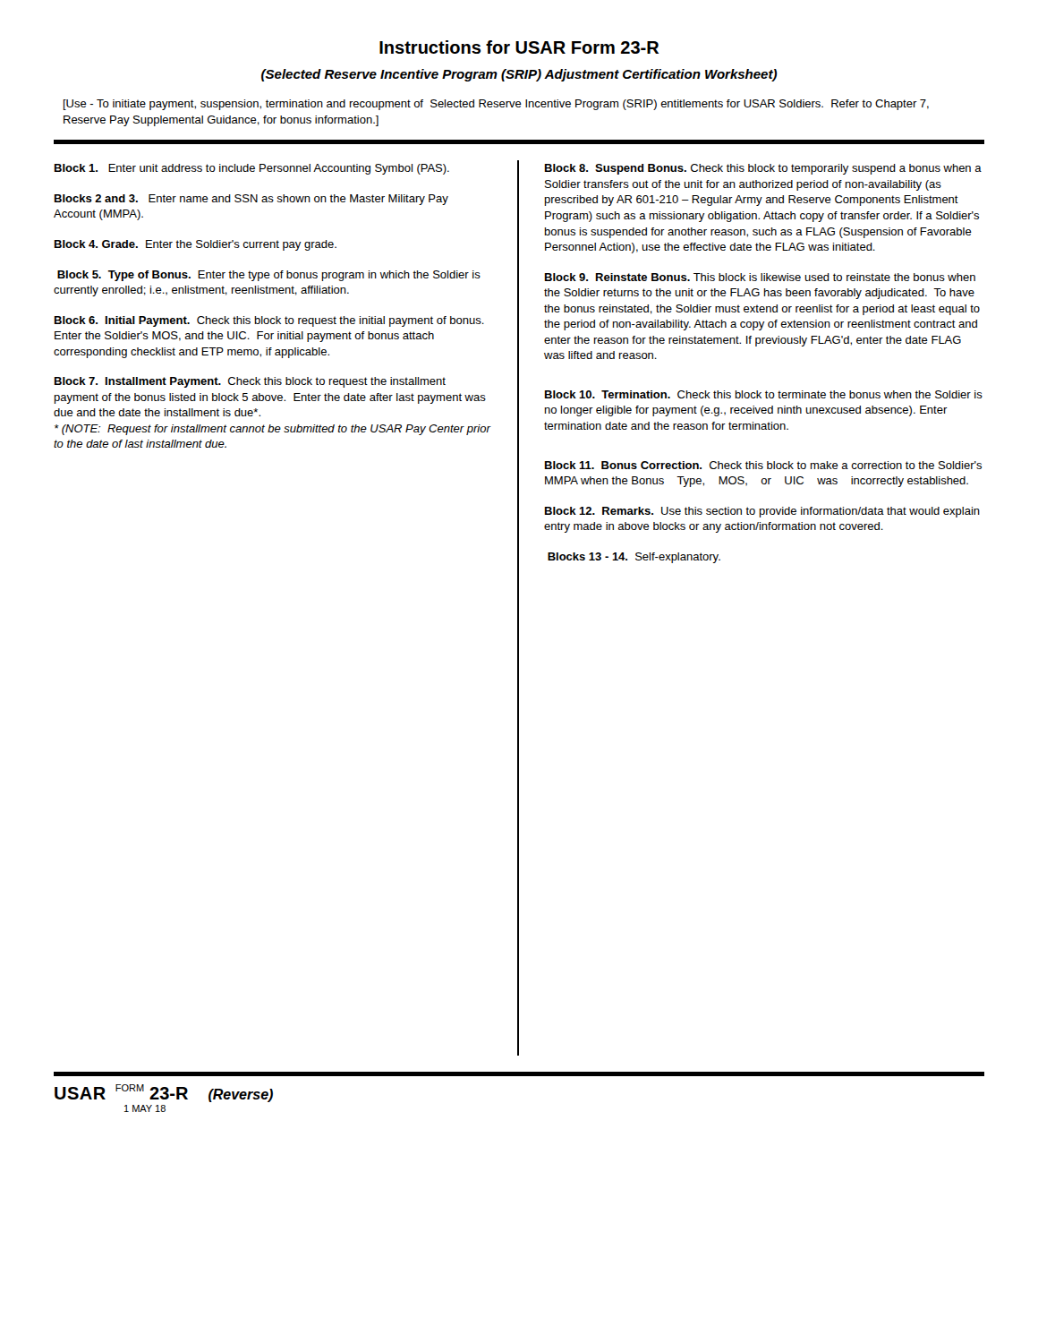Instructions for USAR Form 23-R
(Selected Reserve Incentive Program (SRIP) Adjustment Certification Worksheet)
[Use - To initiate payment, suspension, termination and recoupment of Selected Reserve Incentive Program (SRIP) entitlements for USAR Soldiers. Refer to Chapter 7, Reserve Pay Supplemental Guidance, for bonus information.]
Block 1. Enter unit address to include Personnel Accounting Symbol (PAS).
Blocks 2 and 3. Enter name and SSN as shown on the Master Military Pay Account (MMPA).
Block 4. Grade. Enter the Soldier's current pay grade.
Block 5. Type of Bonus. Enter the type of bonus program in which the Soldier is currently enrolled; i.e., enlistment, reenlistment, affiliation.
Block 6. Initial Payment. Check this block to request the initial payment of bonus. Enter the Soldier's MOS, and the UIC. For initial payment of bonus attach corresponding checklist and ETP memo, if applicable.
Block 7. Installment Payment. Check this block to request the installment payment of the bonus listed in block 5 above. Enter the date after last payment was due and the date the installment is due*.
* (NOTE: Request for installment cannot be submitted to the USAR Pay Center prior to the date of last installment due.
Block 8. Suspend Bonus. Check this block to temporarily suspend a bonus when a Soldier transfers out of the unit for an authorized period of non-availability (as prescribed by AR 601-210 – Regular Army and Reserve Components Enlistment Program) such as a missionary obligation. Attach copy of transfer order. If a Soldier's bonus is suspended for another reason, such as a FLAG (Suspension of Favorable Personnel Action), use the effective date the FLAG was initiated.
Block 9. Reinstate Bonus. This block is likewise used to reinstate the bonus when the Soldier returns to the unit or the FLAG has been favorably adjudicated. To have the bonus reinstated, the Soldier must extend or reenlist for a period at least equal to the period of non-availability. Attach a copy of extension or reenlistment contract and enter the reason for the reinstatement. If previously FLAG'd, enter the date FLAG was lifted and reason.
Block 10. Termination. Check this block to terminate the bonus when the Soldier is no longer eligible for payment (e.g., received ninth unexcused absence). Enter termination date and the reason for termination.
Block 11. Bonus Correction. Check this block to make a correction to the Soldier's MMPA when the Bonus Type, MOS, or UIC was incorrectly established.
Block 12. Remarks. Use this section to provide information/data that would explain entry made in above blocks or any action/information not covered.
Blocks 13 - 14. Self-explanatory.
USAR FORM 23-R(Reverse) 1 MAY 18